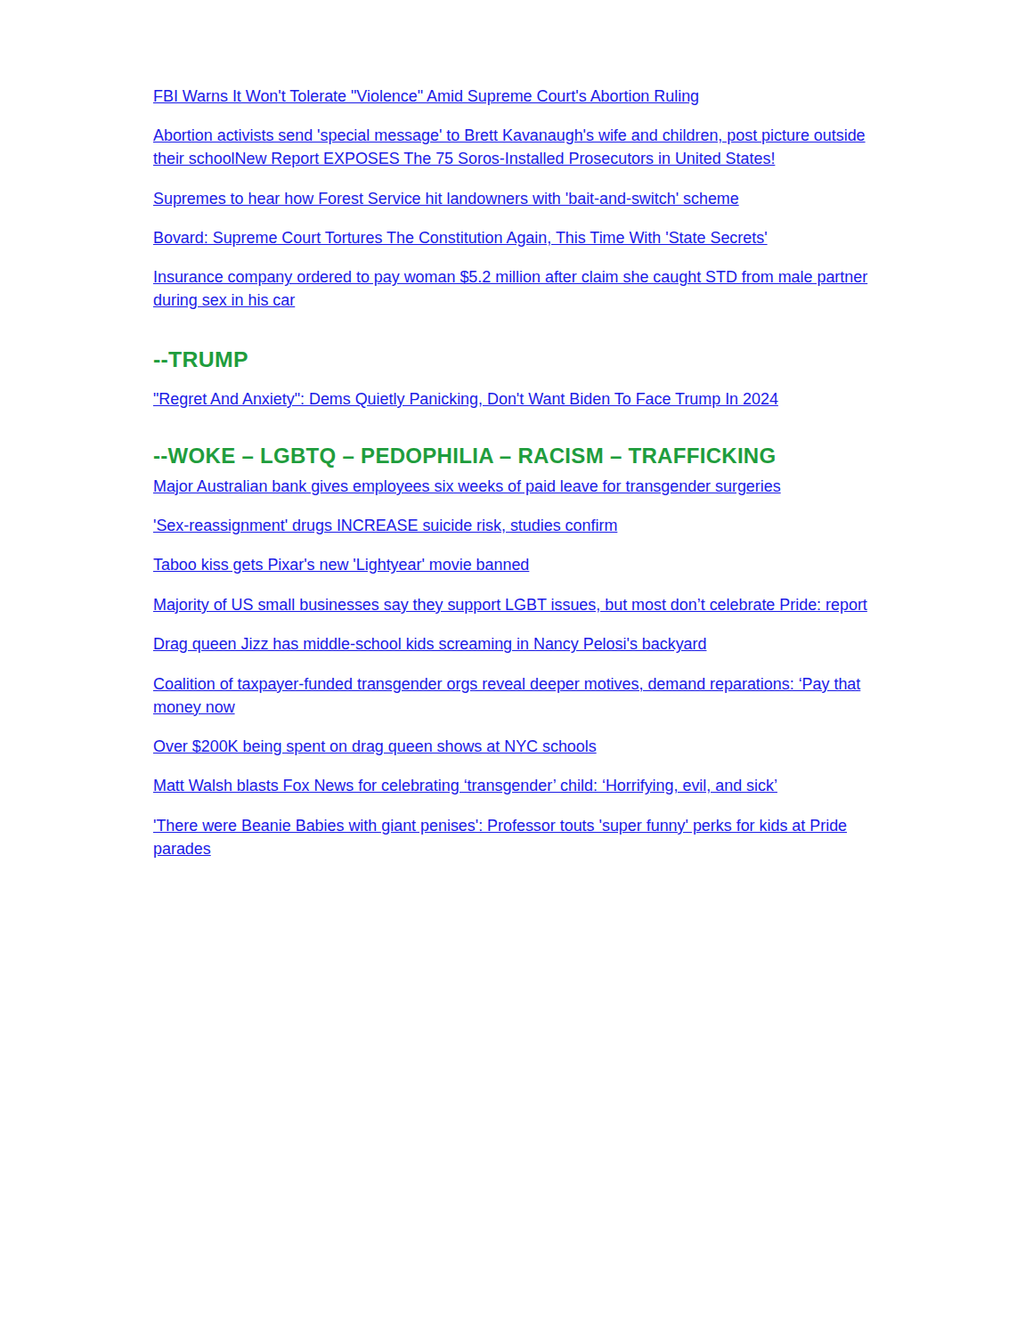FBI Warns It Won't Tolerate "Violence" Amid Supreme Court's Abortion Ruling
Abortion activists send 'special message' to Brett Kavanaugh's wife and children, post picture outside their schoolNew Report EXPOSES The 75 Soros-Installed Prosecutors in United States!
Supremes to hear how Forest Service hit landowners with 'bait-and-switch' scheme
Bovard: Supreme Court Tortures The Constitution Again, This Time With 'State Secrets'
Insurance company ordered to pay woman $5.2 million after claim she caught STD from male partner during sex in his car
--TRUMP
"Regret And Anxiety": Dems Quietly Panicking, Don't Want Biden To Face Trump In 2024
--WOKE – LGBTQ – PEDOPHILIA – RACISM – TRAFFICKING
Major Australian bank gives employees six weeks of paid leave for transgender surgeries
'Sex-reassignment' drugs INCREASE suicide risk, studies confirm
Taboo kiss gets Pixar's new 'Lightyear' movie banned
Majority of US small businesses say they support LGBT issues, but most don’t celebrate Pride: report
Drag queen Jizz has middle-school kids screaming in Nancy Pelosi's backyard
Coalition of taxpayer-funded transgender orgs reveal deeper motives, demand reparations: ‘Pay that money now
Over $200K being spent on drag queen shows at NYC schools
Matt Walsh blasts Fox News for celebrating ‘transgender’ child: ‘Horrifying, evil, and sick’
'There were Beanie Babies with giant penises': Professor touts 'super funny' perks for kids at Pride parades